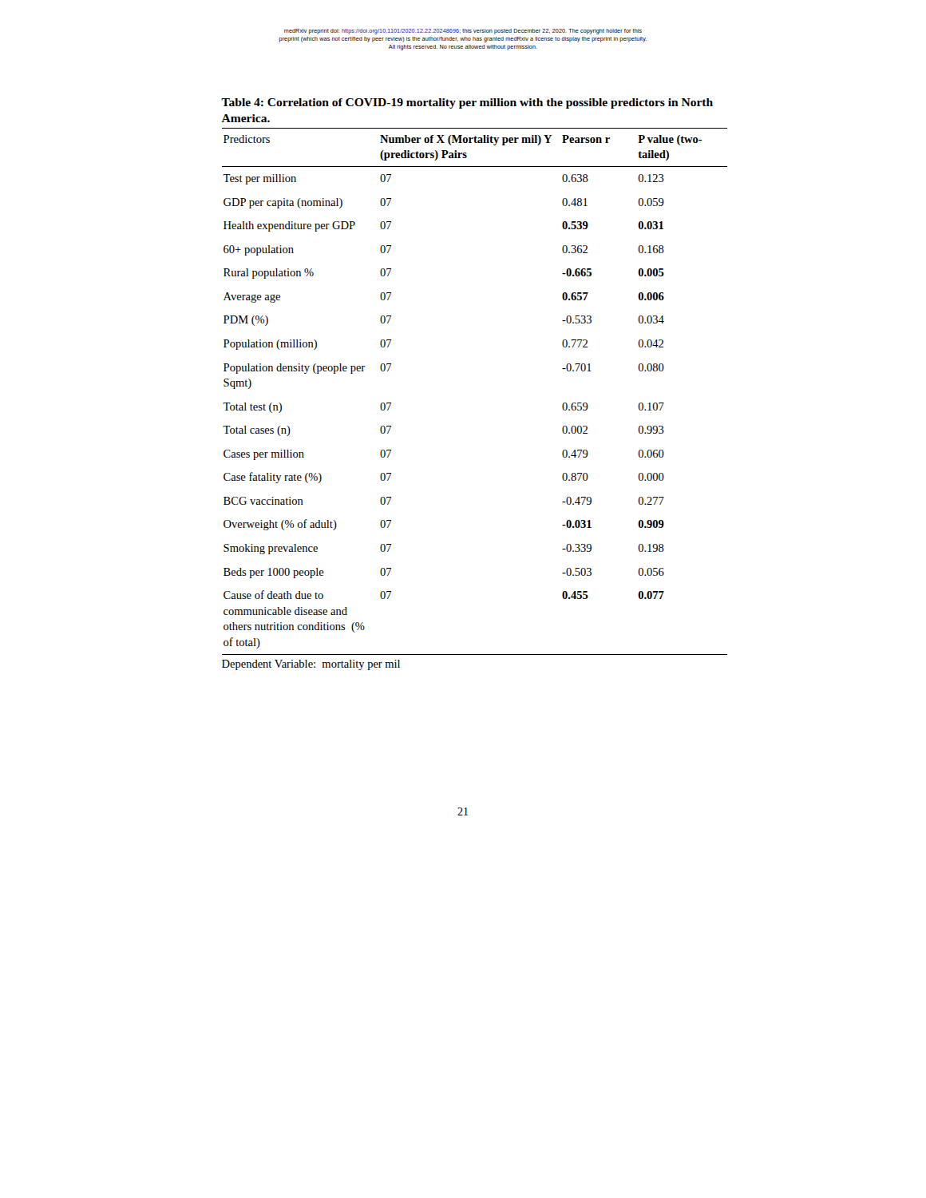medRxiv preprint doi: https://doi.org/10.1101/2020.12.22.20248696; this version posted December 22, 2020. The copyright holder for this
preprint (which was not certified by peer review) is the author/funder, who has granted medRxiv a license to display the preprint in perpetuity.
All rights reserved. No reuse allowed without permission.
Table 4: Correlation of COVID-19 mortality per million with the possible predictors in North America.
| Predictors | Number of X (Mortality per mil) Y (predictors) Pairs | Pearson r | P value (two-tailed) |
| --- | --- | --- | --- |
| Test per million | 07 | 0.638 | 0.123 |
| GDP per capita (nominal) | 07 | 0.481 | 0.059 |
| Health expenditure per GDP | 07 | 0.539 | 0.031 |
| 60+ population | 07 | 0.362 | 0.168 |
| Rural population % | 07 | -0.665 | 0.005 |
| Average age | 07 | 0.657 | 0.006 |
| PDM (%) | 07 | -0.533 | 0.034 |
| Population (million) | 07 | 0.772 | 0.042 |
| Population density (people per Sqmt) | 07 | -0.701 | 0.080 |
| Total test (n) | 07 | 0.659 | 0.107 |
| Total cases (n) | 07 | 0.002 | 0.993 |
| Cases per million | 07 | 0.479 | 0.060 |
| Case fatality rate (%) | 07 | 0.870 | 0.000 |
| BCG vaccination | 07 | -0.479 | 0.277 |
| Overweight (% of adult) | 07 | -0.031 | 0.909 |
| Smoking prevalence | 07 | -0.339 | 0.198 |
| Beds per 1000 people | 07 | -0.503 | 0.056 |
| Cause of death due to communicable disease and others nutrition conditions (% of total) | 07 | 0.455 | 0.077 |
Dependent Variable: mortality per mil
21